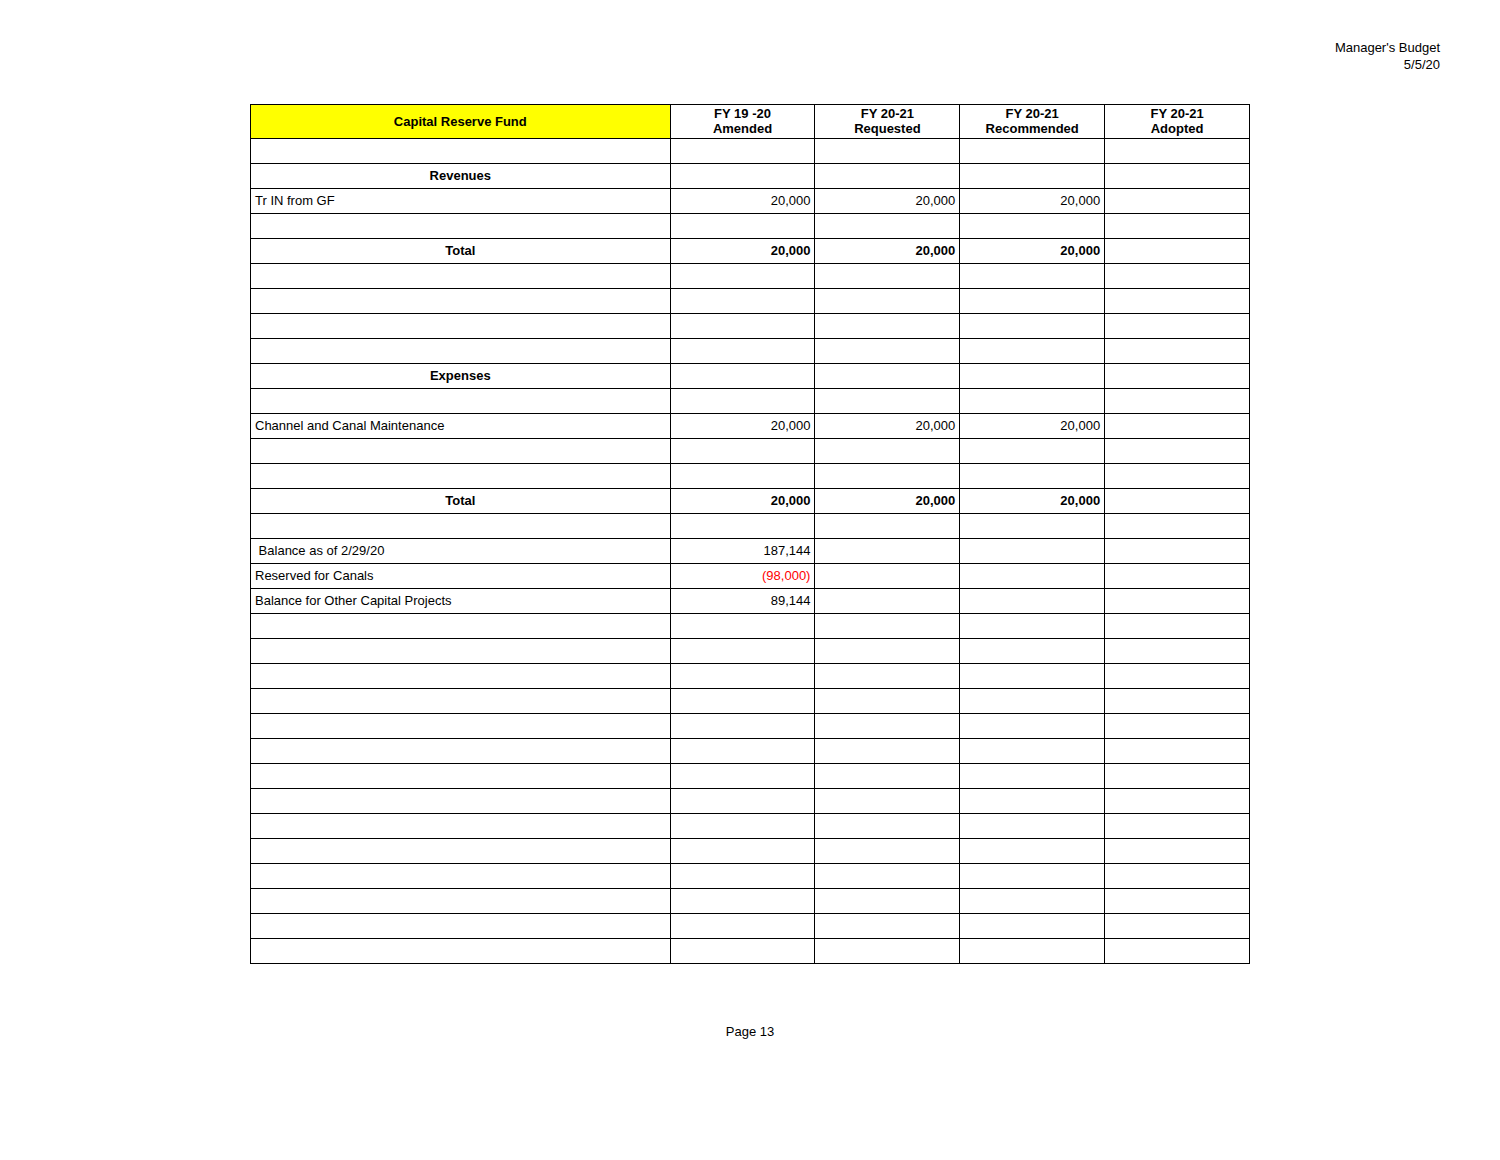Manager's Budget
5/5/20
| Capital Reserve Fund | FY 19 -20 Amended | FY 20-21 Requested | FY 20-21 Recommended | FY 20-21 Adopted |
| Revenues | | | | |
| Tr IN from GF | 20,000 | 20,000 | 20,000 | |
| Total | 20,000 | 20,000 | 20,000 | |
| Expenses | | | | |
| Channel and Canal Maintenance | 20,000 | 20,000 | 20,000 | |
| Total | 20,000 | 20,000 | 20,000 | |
| Balance as of 2/29/20 | 187,144 | | | |
| Reserved for Canals | (98,000) | | | |
| Balance for Other Capital Projects | 89,144 | | | |
Page 13